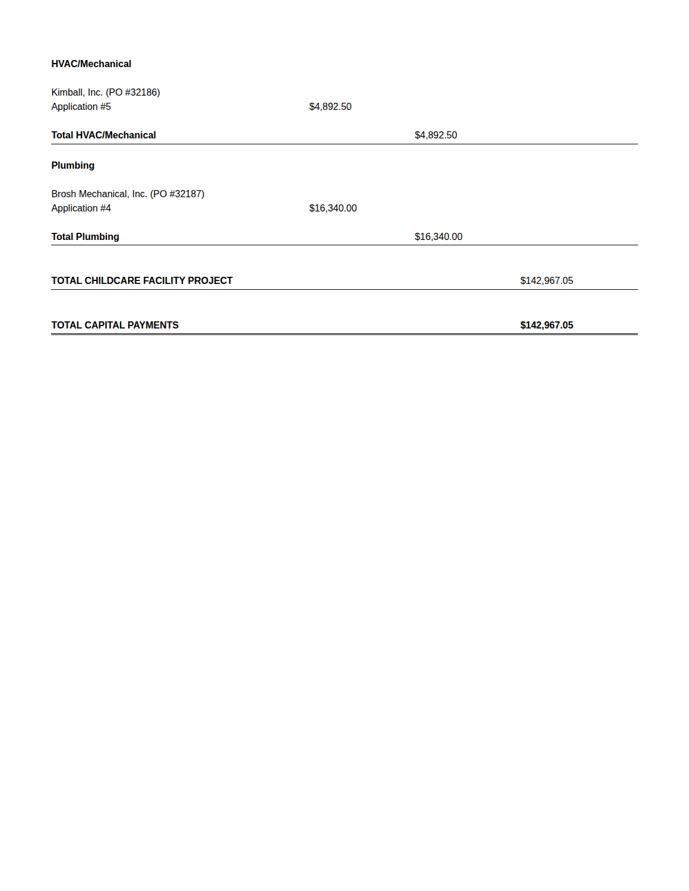| HVAC/Mechanical | | | |
| Kimball, Inc. (PO #32186) | | | |
| Application #5 | $4,892.50 | | |
| Total HVAC/Mechanical | | $4,892.50 | |
| Plumbing | | | |
| Brosh Mechanical, Inc. (PO #32187) | | | |
| Application #4 | $16,340.00 | | |
| Total Plumbing | | $16,340.00 | |
| TOTAL CHILDCARE FACILITY PROJECT | | $142,967.05 |
| TOTAL CAPITAL PAYMENTS | | $142,967.05 |